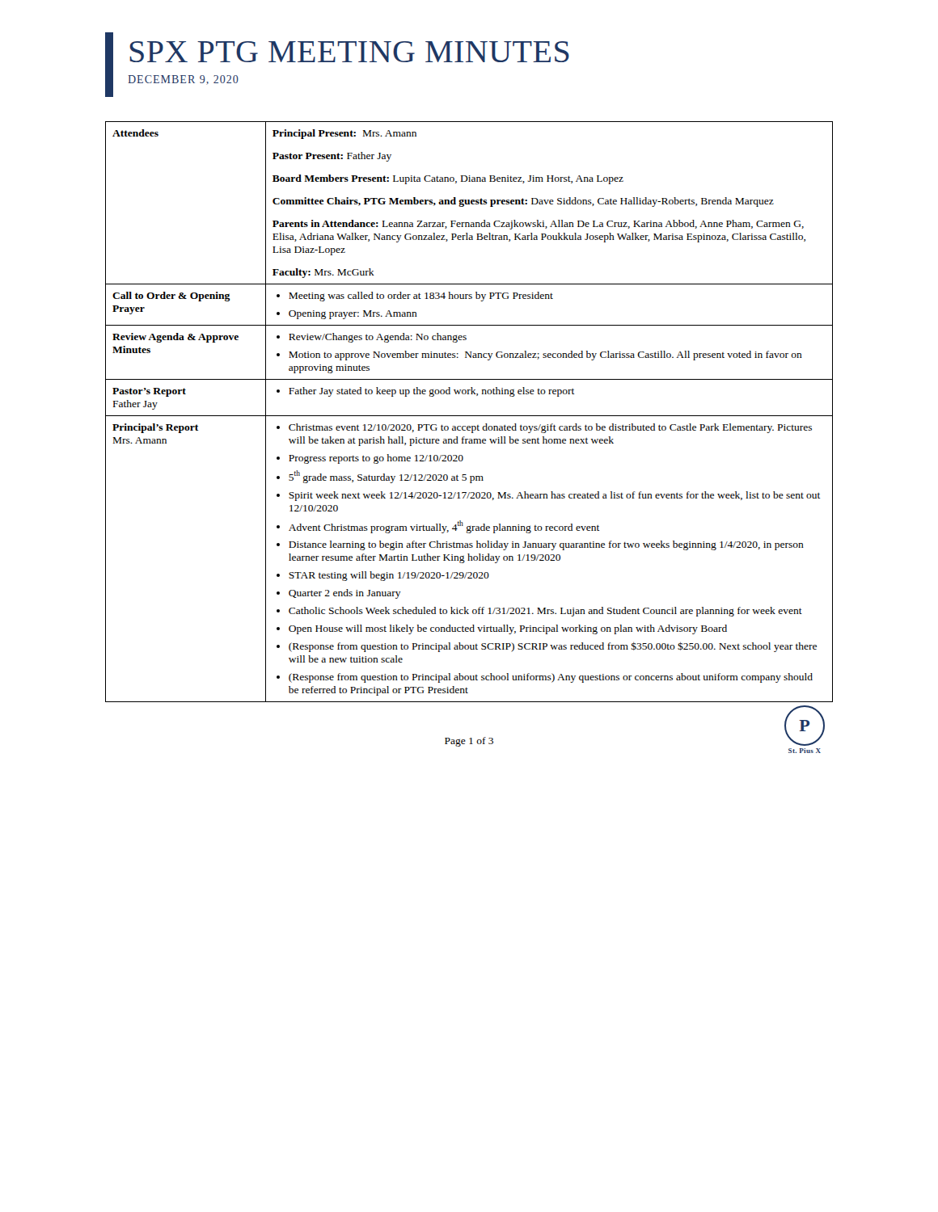SPX PTG MEETING MINUTES
DECEMBER 9, 2020
| Attendees | Principal Present: Mrs. Amann Pastor Present: Father Jay Board Members Present: Lupita Catano, Diana Benitez, Jim Horst, Ana Lopez Committee Chairs, PTG Members, and guests present: Dave Siddons, Cate Halliday-Roberts, Brenda Marquez Parents in Attendance: Leanna Zarzar, Fernanda Czajkowski, Allan De La Cruz, Karina Abbod, Anne Pham, Carmen G, Elisa, Adriana Walker, Nancy Gonzalez, Perla Beltran, Karla Poukkula Joseph Walker, Marisa Espinoza, Clarissa Castillo, Lisa Diaz-Lopez Faculty: Mrs. McGurk |
| Call to Order & Opening Prayer | Meeting was called to order at 1834 hours by PTG President Opening prayer: Mrs. Amann |
| Review Agenda & Approve Minutes | Review/Changes to Agenda: No changes Motion to approve November minutes: Nancy Gonzalez; seconded by Clarissa Castillo. All present voted in favor on approving minutes |
| Pastor’s Report Father Jay | Father Jay stated to keep up the good work, nothing else to report |
| Principal’s Report Mrs. Amann | Christmas event 12/10/2020, PTG to accept donated toys/gift cards to be distributed to Castle Park Elementary. Pictures will be taken at parish hall, picture and frame will be sent home next week Progress reports to go home 12/10/2020 5 th grade mass, Saturday 12/12/2020 at 5 pm Spirit week next week 12/14/2020-12/17/2020, Ms. Ahearn has created a list of fun events for the week, list to be sent out 12/10/2020 Advent Christmas program virtually, 4 th grade planning to record event Distance learning to begin after Christmas holiday in January quarantine for two weeks beginning 1/4/2020, in person learner resume after Martin Luther King holiday on 1/19/2020 STAR testing will begin 1/19/2020-1/29/2020 Quarter 2 ends in January Catholic Schools Week scheduled to kick off 1/31/2021. Mrs. Lujan and Student Council are planning for week event Open House will most likely be conducted virtually, Principal working on plan with Advisory Board (Response from question to Principal about SCRIP) SCRIP was reduced from $350.00to $250.00. Next school year there will be a new tuition scale (Response from question to Principal about school uniforms) Any questions or concerns about uniform company should be referred to Principal or PTG President |
Page 1 of 3
P
St. Pius X